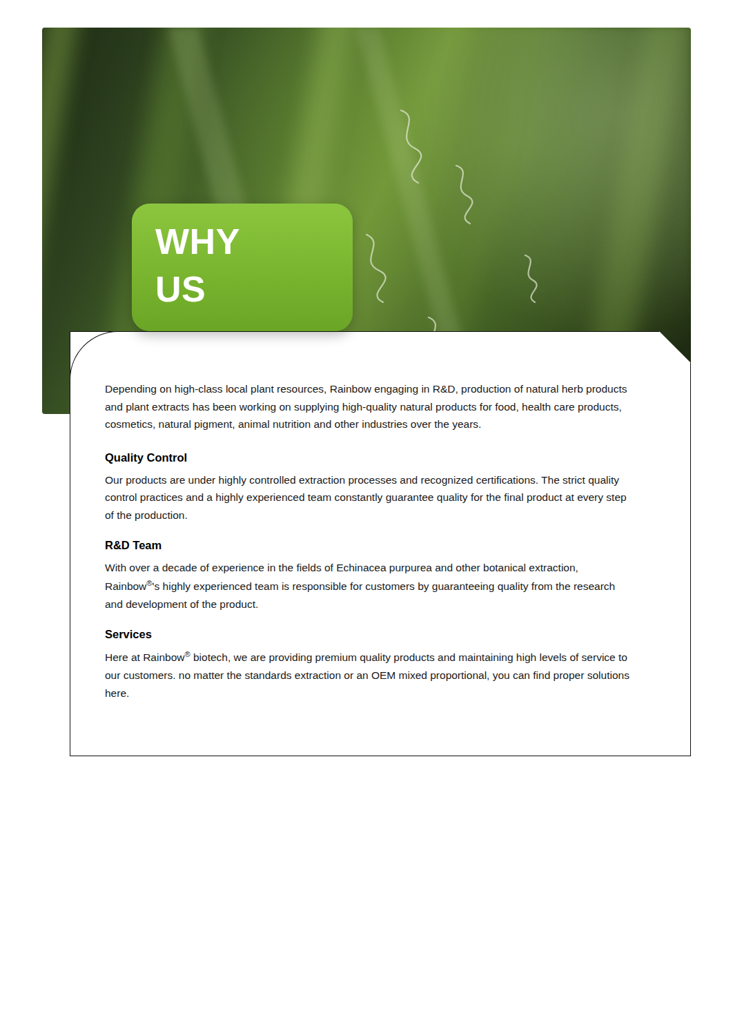WHY US
Depending on high-class local plant resources, Rainbow engaging in R&D, production of natural herb products and plant extracts has been working on supplying high-quality natural products for food, health care products, cosmetics, natural pigment, animal nutrition and other industries over the years.
Quality Control
Our products are under highly controlled extraction processes and recognized certifications. The strict quality control practices and a highly experienced team constantly guarantee quality for the final product at every step of the production.
R&D Team
With over a decade of experience in the fields of Echinacea purpurea and other botanical extraction, Rainbow®'s highly experienced team is responsible for customers by guaranteeing quality from the research and development of the product.
Services
Here at Rainbow® biotech, we are providing premium quality products and maintaining high levels of service to our customers. no matter the standards extraction or an OEM mixed proportional, you can find proper solutions here.